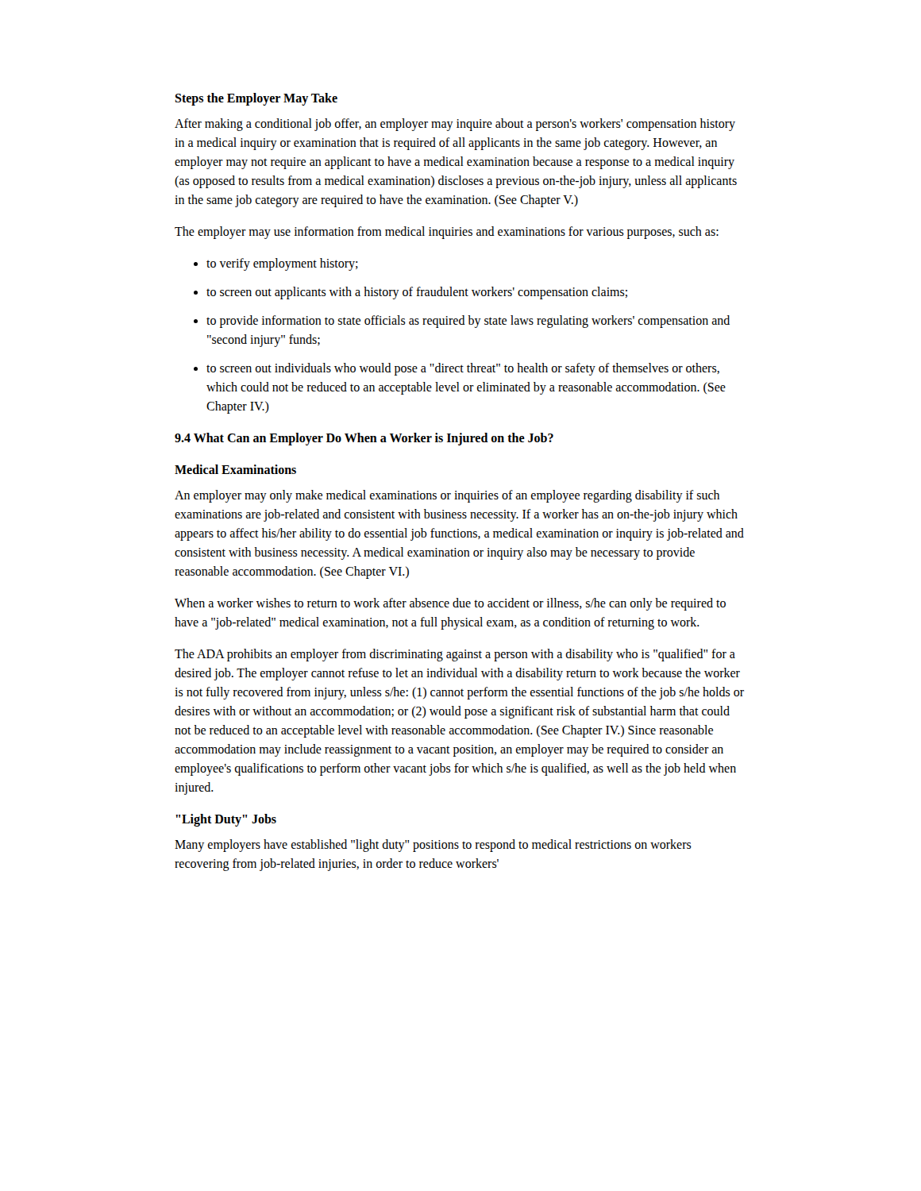Steps the Employer May Take
After making a conditional job offer, an employer may inquire about a person's workers' compensation history in a medical inquiry or examination that is required of all applicants in the same job category. However, an employer may not require an applicant to have a medical examination because a response to a medical inquiry (as opposed to results from a medical examination) discloses a previous on-the-job injury, unless all applicants in the same job category are required to have the examination. (See Chapter V.)
The employer may use information from medical inquiries and examinations for various purposes, such as:
to verify employment history;
to screen out applicants with a history of fraudulent workers' compensation claims;
to provide information to state officials as required by state laws regulating workers' compensation and "second injury" funds;
to screen out individuals who would pose a "direct threat" to health or safety of themselves or others, which could not be reduced to an acceptable level or eliminated by a reasonable accommodation. (See Chapter IV.)
9.4 What Can an Employer Do When a Worker is Injured on the Job?
Medical Examinations
An employer may only make medical examinations or inquiries of an employee regarding disability if such examinations are job-related and consistent with business necessity. If a worker has an on-the-job injury which appears to affect his/her ability to do essential job functions, a medical examination or inquiry is job-related and consistent with business necessity. A medical examination or inquiry also may be necessary to provide reasonable accommodation. (See Chapter VI.)
When a worker wishes to return to work after absence due to accident or illness, s/he can only be required to have a "job-related" medical examination, not a full physical exam, as a condition of returning to work.
The ADA prohibits an employer from discriminating against a person with a disability who is "qualified" for a desired job. The employer cannot refuse to let an individual with a disability return to work because the worker is not fully recovered from injury, unless s/he: (1) cannot perform the essential functions of the job s/he holds or desires with or without an accommodation; or (2) would pose a significant risk of substantial harm that could not be reduced to an acceptable level with reasonable accommodation. (See Chapter IV.) Since reasonable accommodation may include reassignment to a vacant position, an employer may be required to consider an employee's qualifications to perform other vacant jobs for which s/he is qualified, as well as the job held when injured.
"Light Duty" Jobs
Many employers have established "light duty" positions to respond to medical restrictions on workers recovering from job-related injuries, in order to reduce workers'